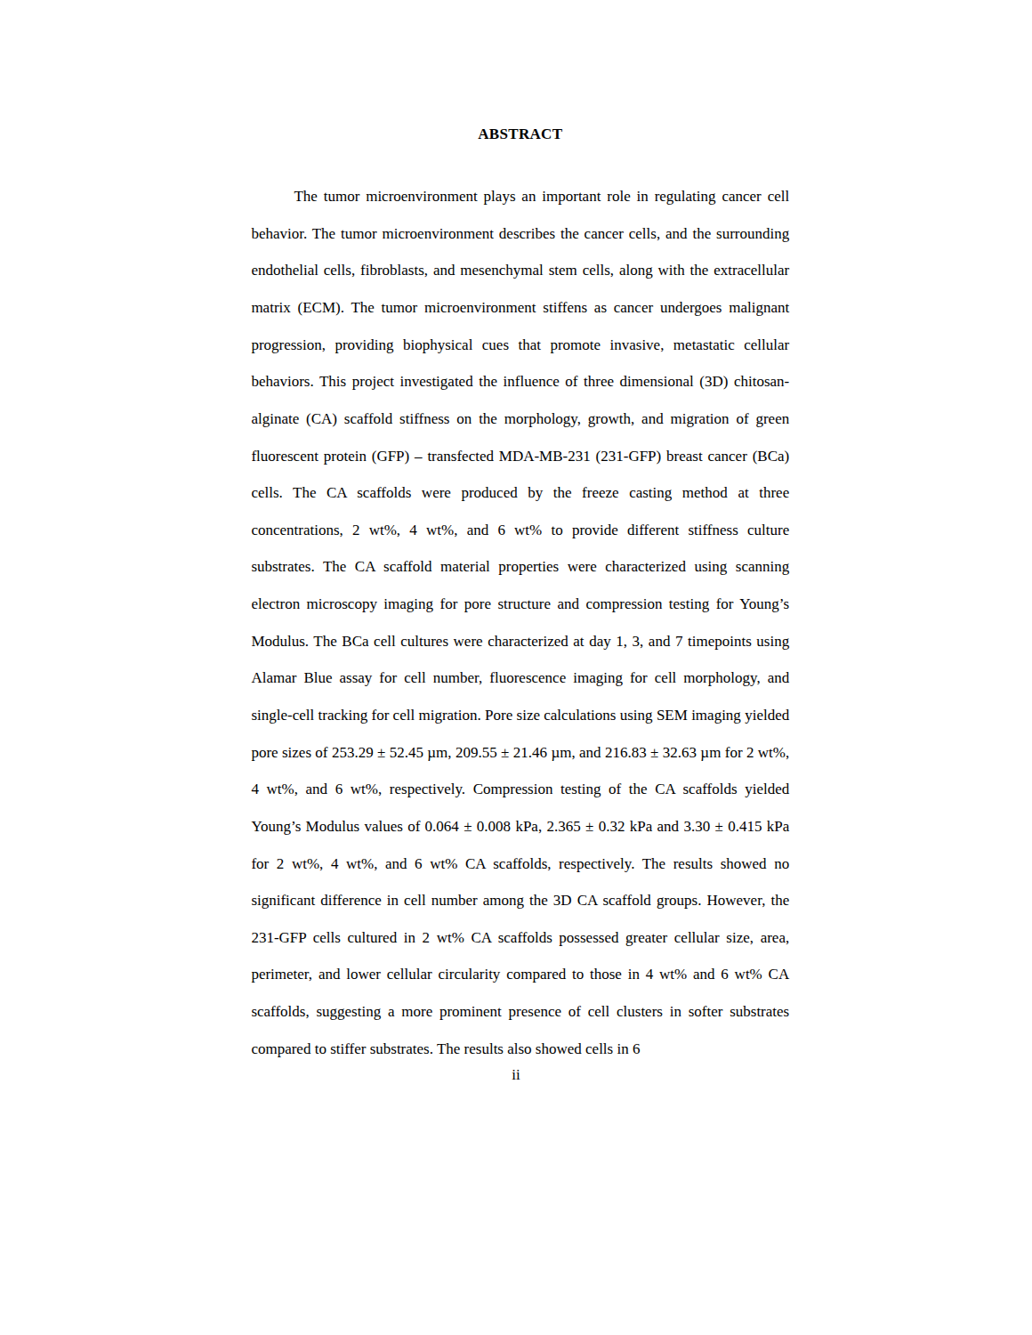ABSTRACT
The tumor microenvironment plays an important role in regulating cancer cell behavior. The tumor microenvironment describes the cancer cells, and the surrounding endothelial cells, fibroblasts, and mesenchymal stem cells, along with the extracellular matrix (ECM). The tumor microenvironment stiffens as cancer undergoes malignant progression, providing biophysical cues that promote invasive, metastatic cellular behaviors. This project investigated the influence of three dimensional (3D) chitosan-alginate (CA) scaffold stiffness on the morphology, growth, and migration of green fluorescent protein (GFP) – transfected MDA-MB-231 (231-GFP) breast cancer (BCa) cells. The CA scaffolds were produced by the freeze casting method at three concentrations, 2 wt%, 4 wt%, and 6 wt% to provide different stiffness culture substrates. The CA scaffold material properties were characterized using scanning electron microscopy imaging for pore structure and compression testing for Young’s Modulus. The BCa cell cultures were characterized at day 1, 3, and 7 timepoints using Alamar Blue assay for cell number, fluorescence imaging for cell morphology, and single-cell tracking for cell migration. Pore size calculations using SEM imaging yielded pore sizes of 253.29 ± 52.45 µm, 209.55 ± 21.46 µm, and 216.83 ± 32.63 µm for 2 wt%, 4 wt%, and 6 wt%, respectively. Compression testing of the CA scaffolds yielded Young’s Modulus values of 0.064 ± 0.008 kPa, 2.365 ± 0.32 kPa and 3.30 ± 0.415 kPa for 2 wt%, 4 wt%, and 6 wt% CA scaffolds, respectively. The results showed no significant difference in cell number among the 3D CA scaffold groups. However, the 231-GFP cells cultured in 2 wt% CA scaffolds possessed greater cellular size, area, perimeter, and lower cellular circularity compared to those in 4 wt% and 6 wt% CA scaffolds, suggesting a more prominent presence of cell clusters in softer substrates compared to stiffer substrates. The results also showed cells in 6
ii